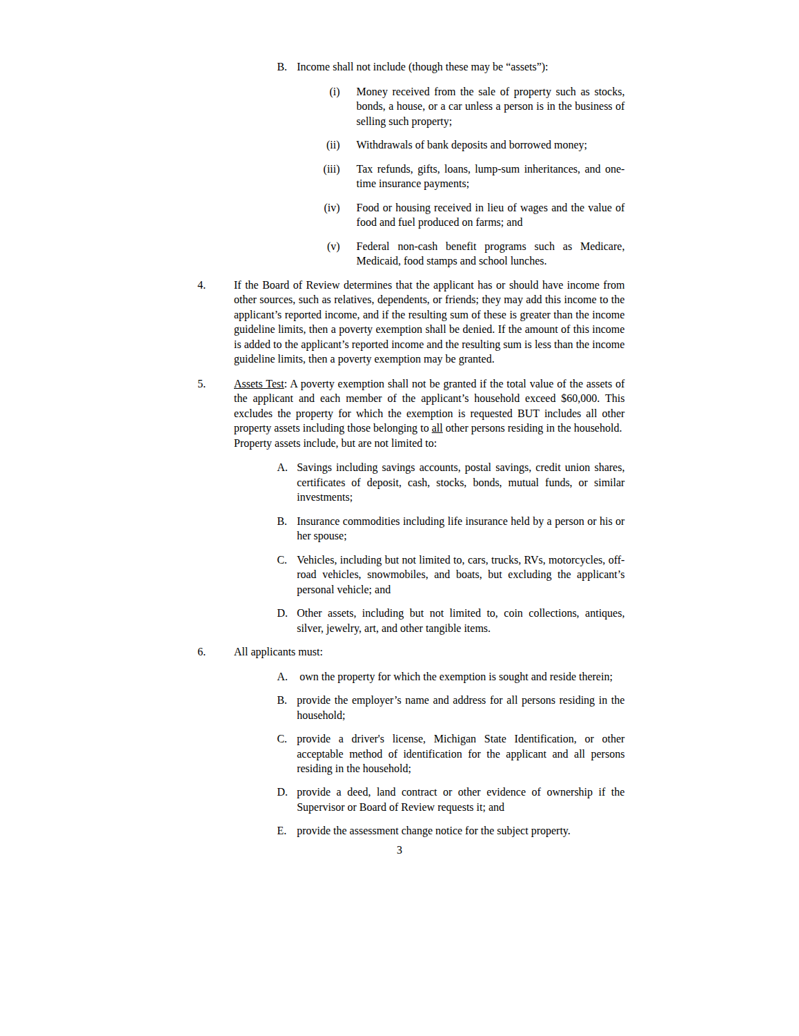B.
Income shall not include (though these may be “assets”):
(i)
Money received from the sale of property such as stocks, bonds, a house, or a car unless a person is in the business of selling such property;
(ii)
Withdrawals of bank deposits and borrowed money;
(iii)
Tax refunds, gifts, loans, lump-sum inheritances, and one-time insurance payments;
(iv)
Food or housing received in lieu of wages and the value of food and fuel produced on farms; and
(v)
Federal non-cash benefit programs such as Medicare, Medicaid, food stamps and school lunches.
4.
If the Board of Review determines that the applicant has or should have income from other sources, such as relatives, dependents, or friends; they may add this income to the applicant’s reported income, and if the resulting sum of these is greater than the income guideline limits, then a poverty exemption shall be denied. If the amount of this income is added to the applicant’s reported income and the resulting sum is less than the income guideline limits, then a poverty exemption may be granted.
5.
Assets Test: A poverty exemption shall not be granted if the total value of the assets of the applicant and each member of the applicant’s household exceed $60,000. This excludes the property for which the exemption is requested BUT includes all other property assets including those belonging to all other persons residing in the household. Property assets include, but are not limited to:
A.
Savings including savings accounts, postal savings, credit union shares, certificates of deposit, cash, stocks, bonds, mutual funds, or similar investments;
B.
Insurance commodities including life insurance held by a person or his or her spouse;
C.
Vehicles, including but not limited to, cars, trucks, RVs, motorcycles, off-road vehicles, snowmobiles, and boats, but excluding the applicant’s personal vehicle; and
D.
Other assets, including but not limited to, coin collections, antiques, silver, jewelry, art, and other tangible items.
6.
All applicants must:
A.
own the property for which the exemption is sought and reside therein;
B.
provide the employer’s name and address for all persons residing in the household;
C.
provide a driver's license, Michigan State Identification, or other acceptable method of identification for the applicant and all persons residing in the household;
D.
provide a deed, land contract or other evidence of ownership if the Supervisor or Board of Review requests it; and
E.
provide the assessment change notice for the subject property.
3